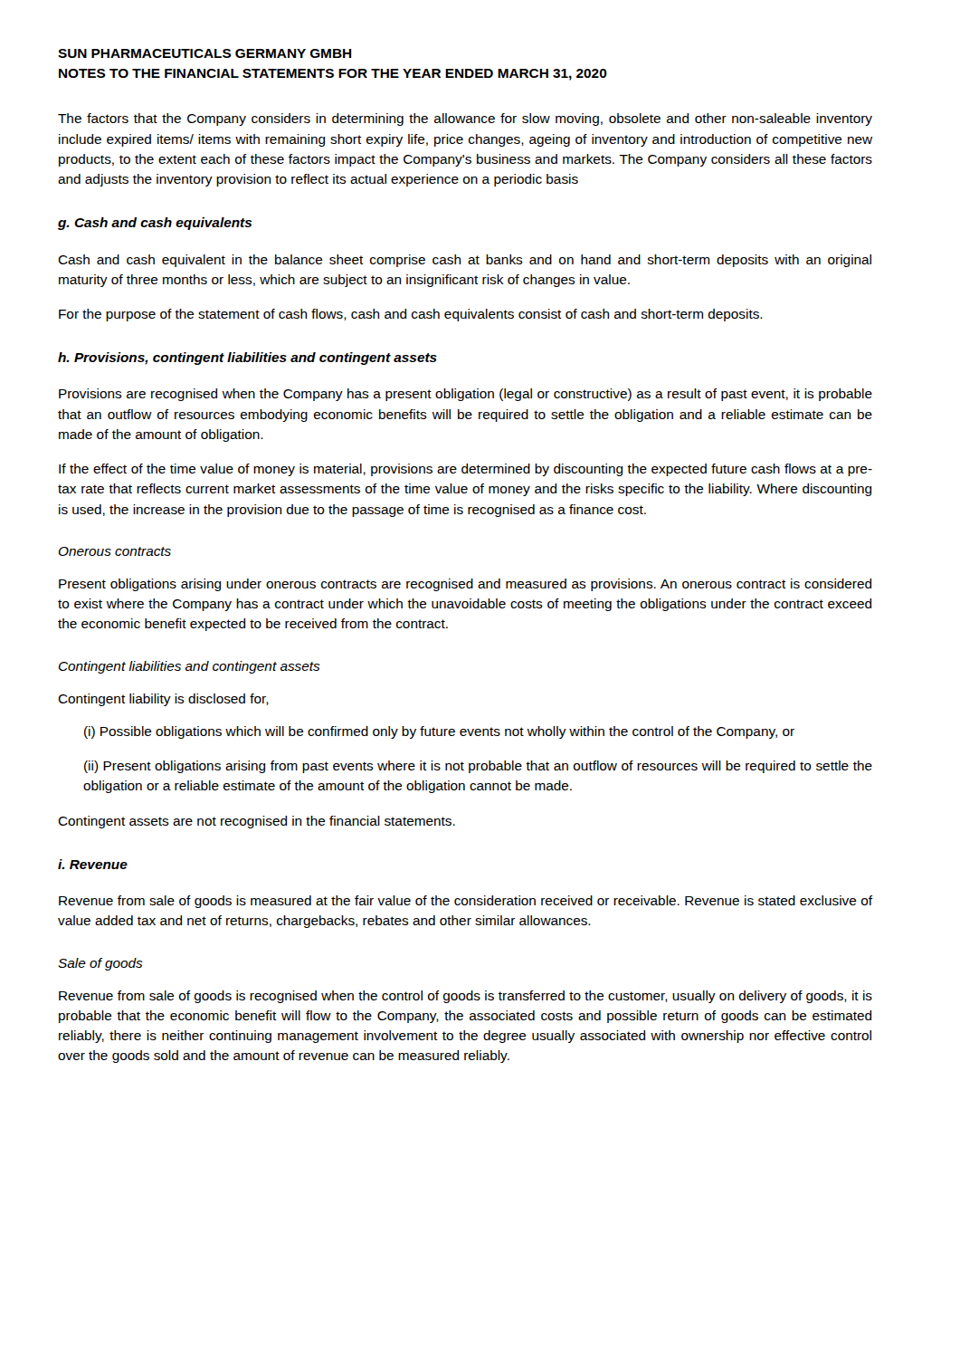SUN PHARMACEUTICALS GERMANY GMBH
NOTES TO THE FINANCIAL STATEMENTS FOR THE YEAR ENDED MARCH 31, 2020
The factors that the Company considers in determining the allowance for slow moving, obsolete and other non-saleable inventory include expired items/ items with remaining short expiry life, price changes, ageing of inventory and introduction of competitive new products, to the extent each of these factors impact the Company's business and markets. The Company considers all these factors and adjusts the inventory provision to reflect its actual experience on a periodic basis
g. Cash and cash equivalents
Cash and cash equivalent in the balance sheet comprise cash at banks and on hand and short-term deposits with an original maturity of three months or less, which are subject to an insignificant risk of changes in value.
For the purpose of the statement of cash flows, cash and cash equivalents consist of cash and short-term deposits.
h. Provisions, contingent liabilities and contingent assets
Provisions are recognised when the Company has a present obligation (legal or constructive) as a result of past event, it is probable that an outflow of resources embodying economic benefits will be required to settle the obligation and a reliable estimate can be made of the amount of obligation.
If the effect of the time value of money is material, provisions are determined by discounting the expected future cash flows at a pre-tax rate that reflects current market assessments of the time value of money and the risks specific to the liability. Where discounting is used, the increase in the provision due to the passage of time is recognised as a finance cost.
Onerous contracts
Present obligations arising under onerous contracts are recognised and measured as provisions. An onerous contract is considered to exist where the Company has a contract under which the unavoidable costs of meeting the obligations under the contract exceed the economic benefit expected to be received from the contract.
Contingent liabilities and contingent assets
Contingent liability is disclosed for,
(i) Possible obligations which will be confirmed only by future events not wholly within the control of the Company, or
(ii) Present obligations arising from past events where it is not probable that an outflow of resources will be required to settle the obligation or a reliable estimate of the amount of the obligation cannot be made.
Contingent assets are not recognised in the financial statements.
i. Revenue
Revenue from sale of goods is measured at the fair value of the consideration received or receivable. Revenue is stated exclusive of value added tax and net of returns, chargebacks, rebates and other similar allowances.
Sale of goods
Revenue from sale of goods is recognised when the control of goods is transferred to the customer, usually on delivery of goods, it is probable that the economic benefit will flow to the Company, the associated costs and possible return of goods can be estimated reliably, there is neither continuing management involvement to the degree usually associated with ownership nor effective control over the goods sold and the amount of revenue can be measured reliably.